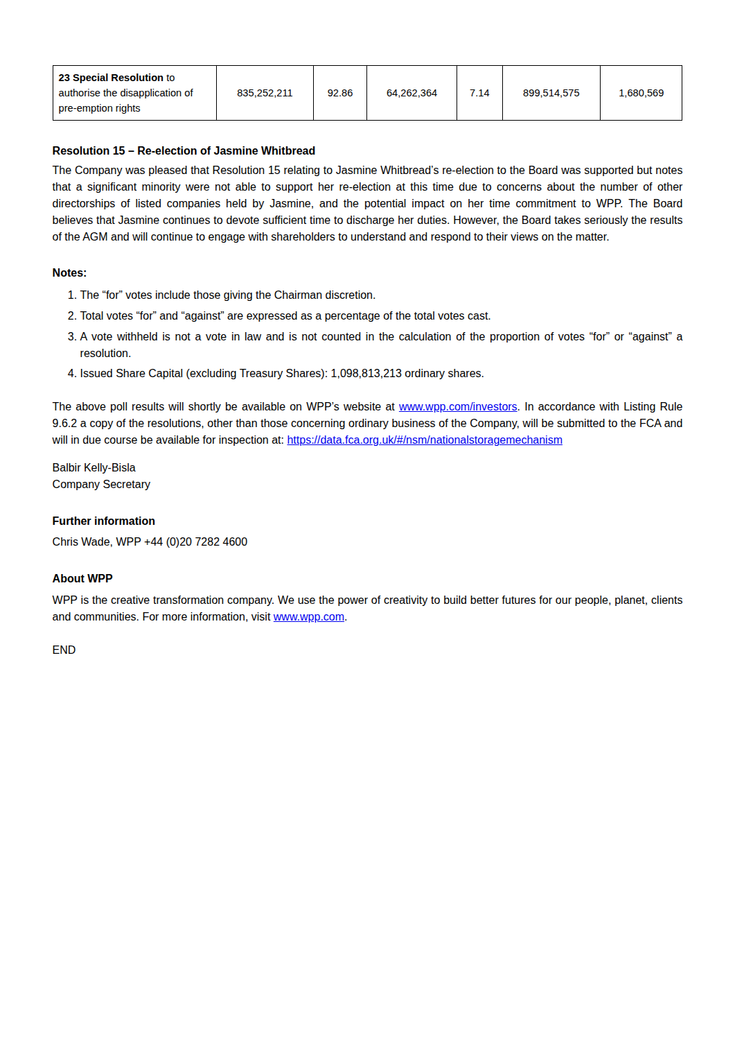| 23 Special Resolution to authorise the disapplication of pre-emption rights | 835,252,211 | 92.86 | 64,262,364 | 7.14 | 899,514,575 | 1,680,569 |
Resolution 15 – Re-election of Jasmine Whitbread
The Company was pleased that Resolution 15 relating to Jasmine Whitbread’s re-election to the Board was supported but notes that a significant minority were not able to support her re-election at this time due to concerns about the number of other directorships of listed companies held by Jasmine, and the potential impact on her time commitment to WPP. The Board believes that Jasmine continues to devote sufficient time to discharge her duties. However, the Board takes seriously the results of the AGM and will continue to engage with shareholders to understand and respond to their views on the matter.
Notes:
The “for” votes include those giving the Chairman discretion.
Total votes “for” and “against” are expressed as a percentage of the total votes cast.
A vote withheld is not a vote in law and is not counted in the calculation of the proportion of votes “for” or “against” a resolution.
Issued Share Capital (excluding Treasury Shares): 1,098,813,213 ordinary shares.
The above poll results will shortly be available on WPP’s website at www.wpp.com/investors. In accordance with Listing Rule 9.6.2 a copy of the resolutions, other than those concerning ordinary business of the Company, will be submitted to the FCA and will in due course be available for inspection at: https://data.fca.org.uk/#/nsm/nationalstoragemechanism
Balbir Kelly-Bisla
Company Secretary
Further information
Chris Wade, WPP +44 (0)20 7282 4600
About WPP
WPP is the creative transformation company. We use the power of creativity to build better futures for our people, planet, clients and communities. For more information, visit www.wpp.com.
END